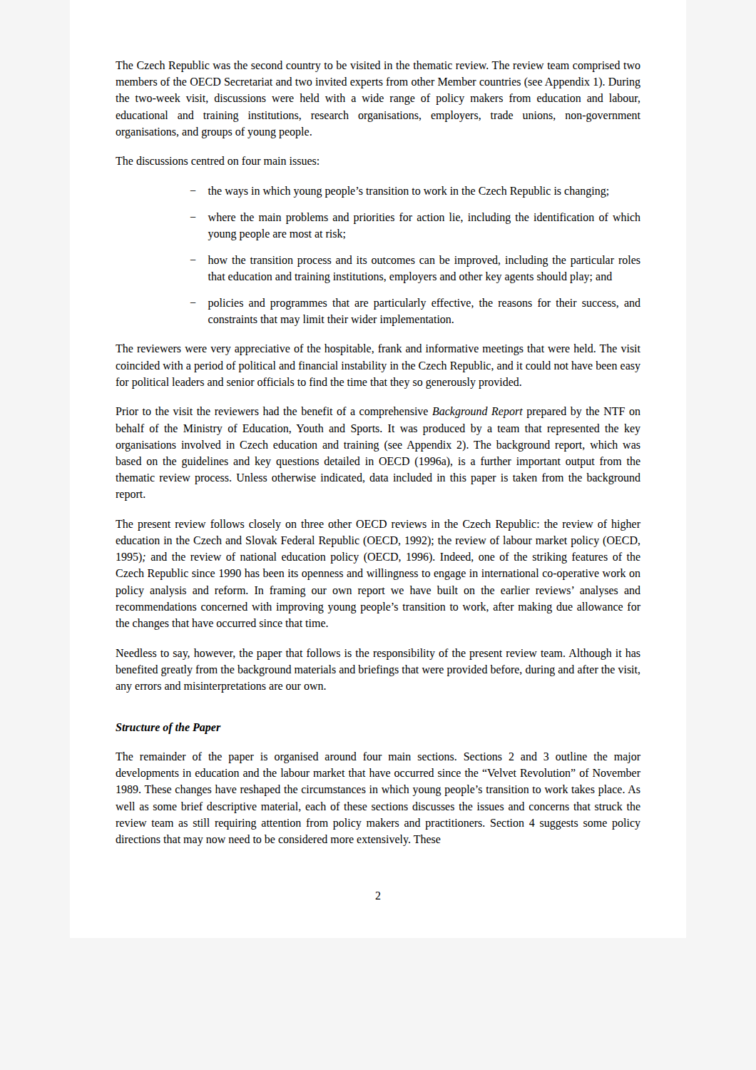The Czech Republic was the second country to be visited in the thematic review. The review team comprised two members of the OECD Secretariat and two invited experts from other Member countries (see Appendix 1). During the two-week visit, discussions were held with a wide range of policy makers from education and labour, educational and training institutions, research organisations, employers, trade unions, non-government organisations, and groups of young people.
The discussions centred on four main issues:
the ways in which young people’s transition to work in the Czech Republic is changing;
where the main problems and priorities for action lie, including the identification of which young people are most at risk;
how the transition process and its outcomes can be improved, including the particular roles that education and training institutions, employers and other key agents should play; and
policies and programmes that are particularly effective, the reasons for their success, and constraints that may limit their wider implementation.
The reviewers were very appreciative of the hospitable, frank and informative meetings that were held. The visit coincided with a period of political and financial instability in the Czech Republic, and it could not have been easy for political leaders and senior officials to find the time that they so generously provided.
Prior to the visit the reviewers had the benefit of a comprehensive Background Report prepared by the NTF on behalf of the Ministry of Education, Youth and Sports. It was produced by a team that represented the key organisations involved in Czech education and training (see Appendix 2). The background report, which was based on the guidelines and key questions detailed in OECD (1996a), is a further important output from the thematic review process. Unless otherwise indicated, data included in this paper is taken from the background report.
The present review follows closely on three other OECD reviews in the Czech Republic: the review of higher education in the Czech and Slovak Federal Republic (OECD, 1992); the review of labour market policy (OECD, 1995); and the review of national education policy (OECD, 1996). Indeed, one of the striking features of the Czech Republic since 1990 has been its openness and willingness to engage in international co-operative work on policy analysis and reform. In framing our own report we have built on the earlier reviews’ analyses and recommendations concerned with improving young people’s transition to work, after making due allowance for the changes that have occurred since that time.
Needless to say, however, the paper that follows is the responsibility of the present review team. Although it has benefited greatly from the background materials and briefings that were provided before, during and after the visit, any errors and misinterpretations are our own.
Structure of the Paper
The remainder of the paper is organised around four main sections. Sections 2 and 3 outline the major developments in education and the labour market that have occurred since the “Velvet Revolution” of November 1989. These changes have reshaped the circumstances in which young people’s transition to work takes place. As well as some brief descriptive material, each of these sections discusses the issues and concerns that struck the review team as still requiring attention from policy makers and practitioners. Section 4 suggests some policy directions that may now need to be considered more extensively. These
2